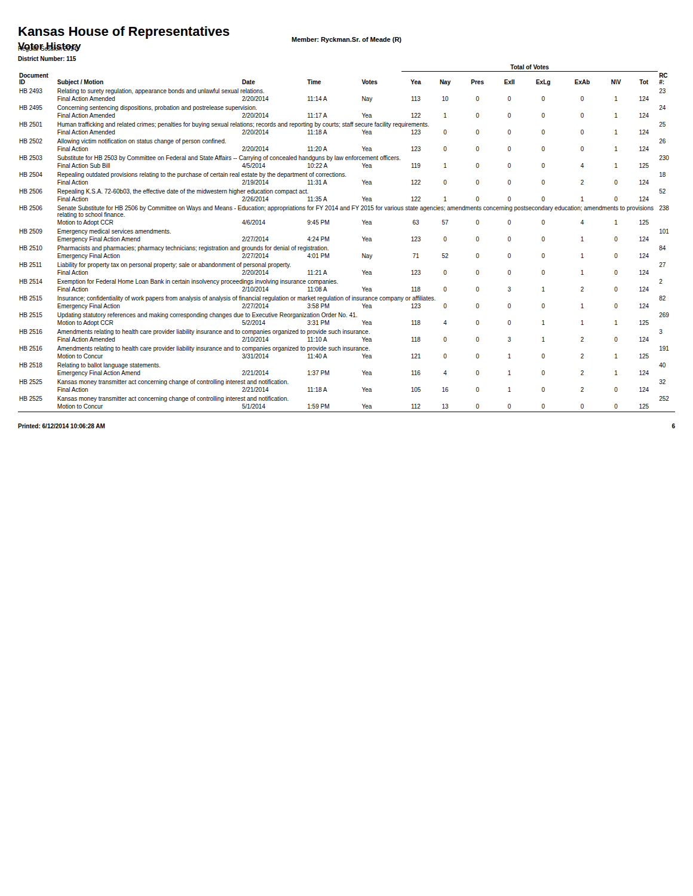Kansas House of Representatives
Voter History
Member: Ryckman.Sr. of Meade (R)
Regular Session 2014
District Number: 115
| | Total of Votes | |
| --- | --- | --- |
| Document ID | Subject / Motion | Date | Time | Votes | Yea | Nay | Pres | ExII | ExLg | ExAb | N\V | Tot | RC #: |
| HB 2493 | Relating to surety regulation, appearance bonds and unlawful sexual relations. | 23 |
| | Final Action Amended | 2/20/2014 | 11:14 A | Nay | 113 | 10 | 0 | 0 | 0 | 0 | 1 | 124 | |
| HB 2495 | Concerning sentencing dispositions, probation and postrelease supervision. | 24 |
| | Final Action Amended | 2/20/2014 | 11:17 A | Yea | 122 | 1 | 0 | 0 | 0 | 0 | 1 | 124 | |
| HB 2501 | Human trafficking and related crimes; penalties for buying sexual relations; records and reporting by courts; staff secure facility requirements. | 25 |
| | Final Action Amended | 2/20/2014 | 11:18 A | Yea | 123 | 0 | 0 | 0 | 0 | 0 | 1 | 124 | |
| HB 2502 | Allowing victim notification on status change of person confined. | 26 |
| | Final Action | 2/20/2014 | 11:20 A | Yea | 123 | 0 | 0 | 0 | 0 | 0 | 1 | 124 | |
| HB 2503 | Substitute for HB 2503 by Committee on Federal and State Affairs -- Carrying of concealed handguns by law enforcement officers. | 230 |
| | Final Action Sub Bill | 4/5/2014 | 10:22 A | Yea | 119 | 1 | 0 | 0 | 0 | 4 | 1 | 125 | |
| HB 2504 | Repealing outdated provisions relating to the purchase of certain real estate by the department of corrections. | 18 |
| | Final Action | 2/19/2014 | 11:31 A | Yea | 122 | 0 | 0 | 0 | 0 | 2 | 0 | 124 | |
| HB 2506 | Repealing K.S.A. 72-60b03, the effective date of the midwestern higher education compact act. | 52 |
| | Final Action | 2/26/2014 | 11:35 A | Yea | 122 | 1 | 0 | 0 | 0 | 1 | 0 | 124 | |
| HB 2506 | Senate Substitute for HB 2506 by Committee on Ways and Means - Education; appropriations for FY 2014 and FY 2015 for various state agencies; amendments concerning postsecondary education; amendments to provisions relating to school finance. | 238 |
| | Motion to Adopt CCR | 4/6/2014 | 9:45 PM | Yea | 63 | 57 | 0 | 0 | 0 | 4 | 1 | 125 | |
| HB 2509 | Emergency medical services amendments. | 101 |
| | Emergency Final Action Amend | 2/27/2014 | 4:24 PM | Yea | 123 | 0 | 0 | 0 | 0 | 1 | 0 | 124 | |
| HB 2510 | Pharmacists and pharmacies; pharmacy technicians; registration and grounds for denial of registration. | 84 |
| | Emergency Final Action | 2/27/2014 | 4:01 PM | Nay | 71 | 52 | 0 | 0 | 0 | 1 | 0 | 124 | |
| HB 2511 | Liability for property tax on personal property; sale or abandonment of personal property. | 27 |
| | Final Action | 2/20/2014 | 11:21 A | Yea | 123 | 0 | 0 | 0 | 0 | 1 | 0 | 124 | |
| HB 2514 | Exemption for Federal Home Loan Bank in certain insolvency proceedings involving insurance companies. | 2 |
| | Final Action | 2/10/2014 | 11:08 A | Yea | 118 | 0 | 0 | 3 | 1 | 2 | 0 | 124 | |
| HB 2515 | Insurance; confidentiality of work papers from analysis of analysis of financial regulation or market regulation of insurance company or affiliates. | 82 |
| | Emergency Final Action | 2/27/2014 | 3:58 PM | Yea | 123 | 0 | 0 | 0 | 0 | 1 | 0 | 124 | |
| HB 2515 | Updating statutory references and making corresponding changes due to Executive Reorganization Order No. 41. | 269 |
| | Motion to Adopt CCR | 5/2/2014 | 3:31 PM | Yea | 118 | 4 | 0 | 0 | 1 | 1 | 1 | 125 | |
| HB 2516 | Amendments relating to health care provider liability insurance and to companies organized to provide such insurance. | 3 |
| | Final Action Amended | 2/10/2014 | 11:10 A | Yea | 118 | 0 | 0 | 3 | 1 | 2 | 0 | 124 | |
| HB 2516 | Amendments relating to health care provider liability insurance and to companies organized to provide such insurance. | 191 |
| | Motion to Concur | 3/31/2014 | 11:40 A | Yea | 121 | 0 | 0 | 1 | 0 | 2 | 1 | 125 | |
| HB 2518 | Relating to ballot language statements. | 40 |
| | Emergency Final Action Amend | 2/21/2014 | 1:37 PM | Yea | 116 | 4 | 0 | 1 | 0 | 2 | 1 | 124 | |
| HB 2525 | Kansas money transmitter act concerning change of controlling interest and notification. | 32 |
| | Final Action | 2/21/2014 | 11:18 A | Yea | 105 | 16 | 0 | 1 | 0 | 2 | 0 | 124 | |
| HB 2525 | Kansas money transmitter act concerning change of controlling interest and notification. | 252 |
| | Motion to Concur | 5/1/2014 | 1:59 PM | Yea | 112 | 13 | 0 | 0 | 0 | 0 | 0 | 125 | |
Printed: 6/12/2014 10:06:28 AM 6